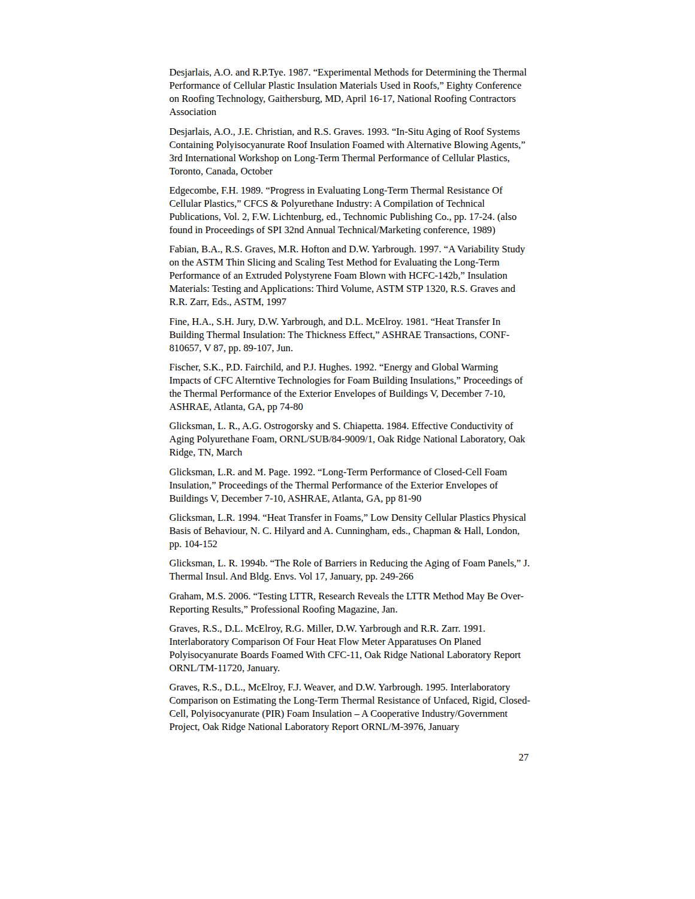Desjarlais, A.O. and R.P.Tye. 1987. “Experimental Methods for Determining the Thermal Performance of Cellular Plastic Insulation Materials Used in Roofs,” Eighty Conference on Roofing Technology, Gaithersburg, MD, April 16-17, National Roofing Contractors Association
Desjarlais, A.O., J.E. Christian, and R.S. Graves. 1993. “In-Situ Aging of Roof Systems Containing Polyisocyanurate Roof Insulation Foamed with Alternative Blowing Agents,” 3rd International Workshop on Long-Term Thermal Performance of Cellular Plastics, Toronto, Canada, October
Edgecombe, F.H. 1989. “Progress in Evaluating Long-Term Thermal Resistance Of Cellular Plastics,” CFCS & Polyurethane Industry: A Compilation of Technical Publications, Vol. 2, F.W. Lichtenburg, ed., Technomic Publishing Co., pp. 17-24. (also found in Proceedings of SPI 32nd Annual Technical/Marketing conference, 1989)
Fabian, B.A., R.S. Graves, M.R. Hofton and D.W. Yarbrough. 1997. “A Variability Study on the ASTM Thin Slicing and Scaling Test Method for Evaluating the Long-Term Performance of an Extruded Polystyrene Foam Blown with HCFC-142b,” Insulation Materials: Testing and Applications: Third Volume, ASTM STP 1320, R.S. Graves and R.R. Zarr, Eds., ASTM, 1997
Fine, H.A., S.H. Jury, D.W. Yarbrough, and D.L. McElroy. 1981. “Heat Transfer In Building Thermal Insulation: The Thickness Effect,” ASHRAE Transactions, CONF-810657, V 87, pp. 89-107, Jun.
Fischer, S.K., P.D. Fairchild, and P.J. Hughes. 1992. “Energy and Global Warming Impacts of CFC Alterntive Technologies for Foam Building Insulations,” Proceedings of the Thermal Performance of the Exterior Envelopes of Buildings V, December 7-10, ASHRAE, Atlanta, GA, pp 74-80
Glicksman, L. R., A.G. Ostrogorsky and S. Chiapetta. 1984. Effective Conductivity of Aging Polyurethane Foam, ORNL/SUB/84-9009/1, Oak Ridge National Laboratory, Oak Ridge, TN, March
Glicksman, L.R. and M. Page. 1992. “Long-Term Performance of Closed-Cell Foam Insulation,” Proceedings of the Thermal Performance of the Exterior Envelopes of Buildings V, December 7-10, ASHRAE, Atlanta, GA, pp 81-90
Glicksman, L.R. 1994. “Heat Transfer in Foams,” Low Density Cellular Plastics Physical Basis of Behaviour, N. C. Hilyard and A. Cunningham, eds., Chapman & Hall, London, pp. 104-152
Glicksman, L. R. 1994b. “The Role of Barriers in Reducing the Aging of Foam Panels,” J. Thermal Insul. And Bldg. Envs. Vol 17, January, pp. 249-266
Graham, M.S. 2006. “Testing LTTR, Research Reveals the LTTR Method May Be Over-Reporting Results,” Professional Roofing Magazine, Jan.
Graves, R.S., D.L. McElroy, R.G. Miller, D.W. Yarbrough and R.R. Zarr. 1991. Interlaboratory Comparison Of Four Heat Flow Meter Apparatuses On Planed Polyisocyanurate Boards Foamed With CFC-11, Oak Ridge National Laboratory Report ORNL/TM-11720, January.
Graves, R.S., D.L., McElroy, F.J. Weaver, and D.W. Yarbrough. 1995. Interlaboratory Comparison on Estimating the Long-Term Thermal Resistance of Unfaced, Rigid, Closed-Cell, Polyisocyanurate (PIR) Foam Insulation – A Cooperative Industry/Government Project, Oak Ridge National Laboratory Report ORNL/M-3976, January
27